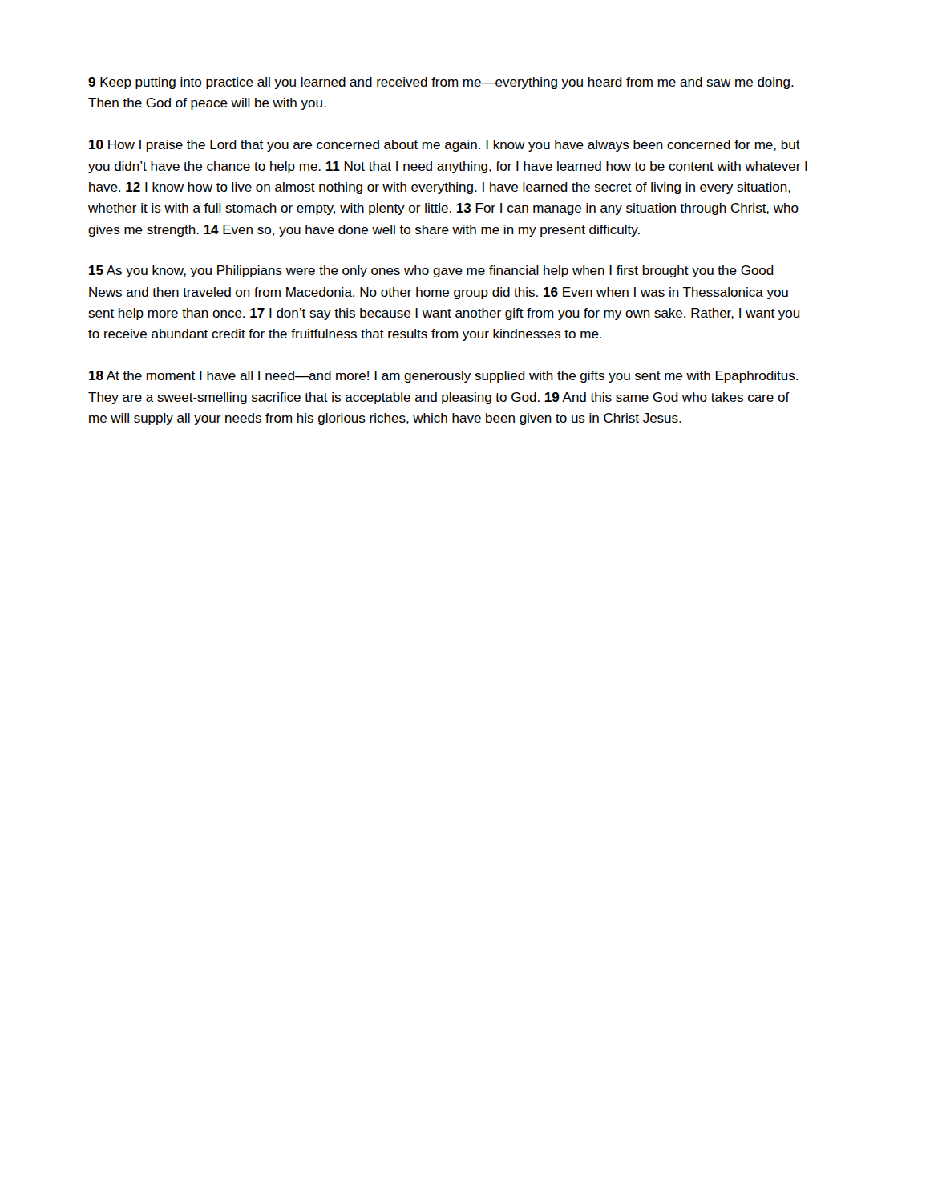9 Keep putting into practice all you learned and received from me—everything you heard from me and saw me doing. Then the God of peace will be with you.
10 How I praise the Lord that you are concerned about me again. I know you have always been concerned for me, but you didn’t have the chance to help me. 11 Not that I need anything, for I have learned how to be content with whatever I have. 12 I know how to live on almost nothing or with everything. I have learned the secret of living in every situation, whether it is with a full stomach or empty, with plenty or little. 13 For I can manage in any situation through Christ, who gives me strength. 14 Even so, you have done well to share with me in my present difficulty.
15 As you know, you Philippians were the only ones who gave me financial help when I first brought you the Good News and then traveled on from Macedonia. No other home group did this. 16 Even when I was in Thessalonica you sent help more than once. 17 I don’t say this because I want another gift from you for my own sake. Rather, I want you to receive abundant credit for the fruitfulness that results from your kindnesses to me.
18 At the moment I have all I need—and more! I am generously supplied with the gifts you sent me with Epaphroditus. They are a sweet-smelling sacrifice that is acceptable and pleasing to God. 19 And this same God who takes care of me will supply all your needs from his glorious riches, which have been given to us in Christ Jesus.